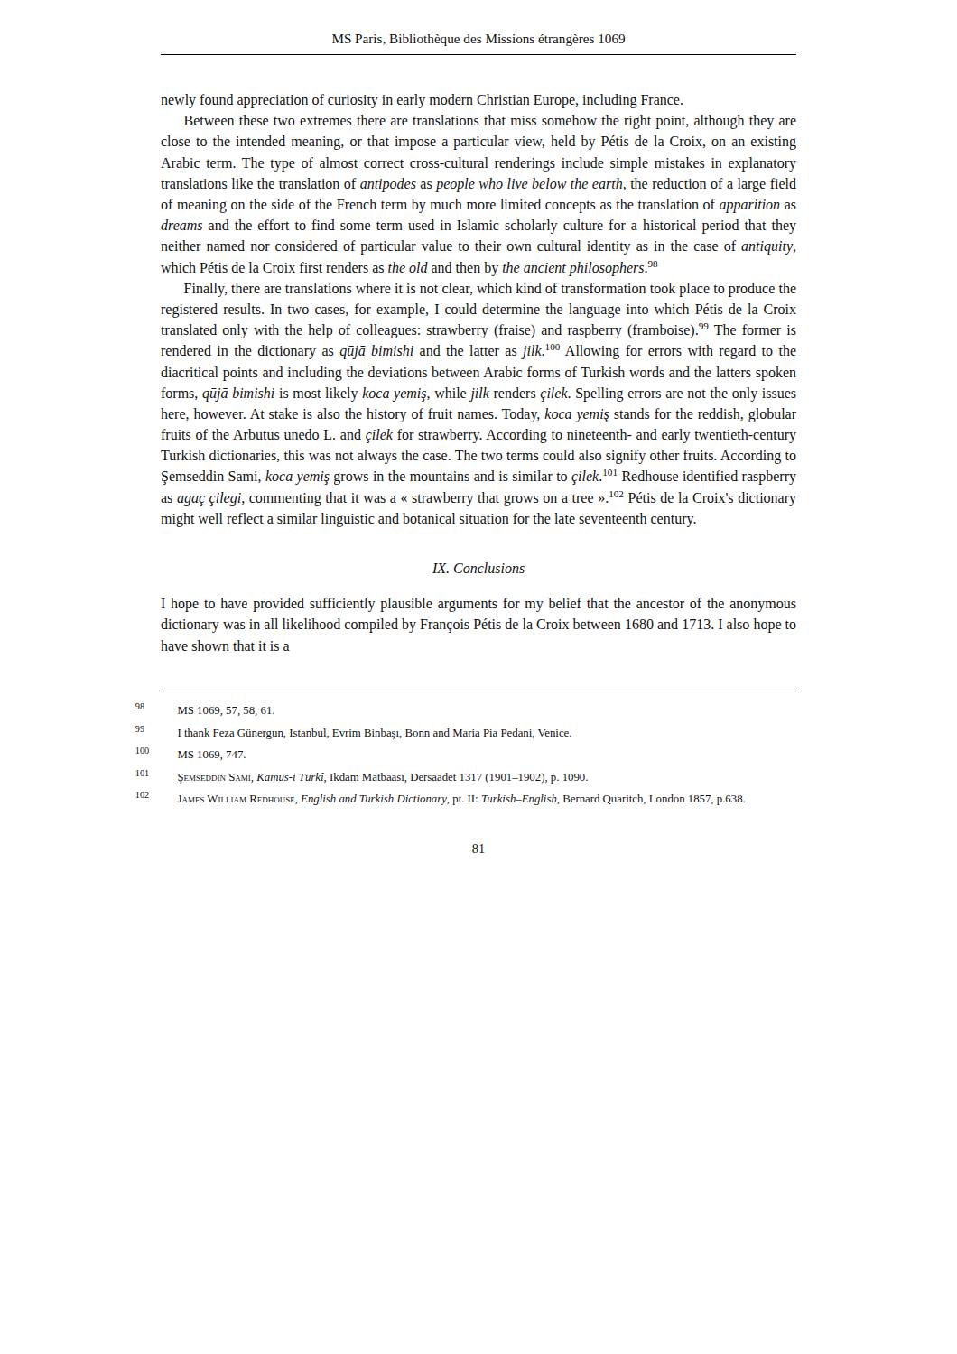MS Paris, Bibliothèque des Missions étrangères 1069
newly found appreciation of curiosity in early modern Christian Europe, including France.
Between these two extremes there are translations that miss somehow the right point, although they are close to the intended meaning, or that impose a particular view, held by Pétis de la Croix, on an existing Arabic term. The type of almost correct cross-cultural renderings include simple mistakes in explanatory translations like the translation of antipodes as people who live below the earth, the reduction of a large field of meaning on the side of the French term by much more limited concepts as the translation of apparition as dreams and the effort to find some term used in Islamic scholarly culture for a historical period that they neither named nor considered of particular value to their own cultural identity as in the case of antiquity, which Pétis de la Croix first renders as the old and then by the ancient philosophers.98
Finally, there are translations where it is not clear, which kind of transformation took place to produce the registered results. In two cases, for example, I could determine the language into which Pétis de la Croix translated only with the help of colleagues: strawberry (fraise) and raspberry (framboise).99 The former is rendered in the dictionary as qūjā bimishi and the latter as jilk.100 Allowing for errors with regard to the diacritical points and including the deviations between Arabic forms of Turkish words and the latters spoken forms, qūjā bimishi is most likely koca yemiş, while jilk renders çilek. Spelling errors are not the only issues here, however. At stake is also the history of fruit names. Today, koca yemiş stands for the reddish, globular fruits of the Arbutus unedo L. and çilek for strawberry. According to nineteenth- and early twentieth-century Turkish dictionaries, this was not always the case. The two terms could also signify other fruits. According to Şemseddin Sami, koca yemiş grows in the mountains and is similar to çilek.101 Redhouse identified raspberry as agaç çilegi, commenting that it was a « strawberry that grows on a tree ».102 Pétis de la Croix's dictionary might well reflect a similar linguistic and botanical situation for the late seventeenth century.
IX. Conclusions
I hope to have provided sufficiently plausible arguments for my belief that the ancestor of the anonymous dictionary was in all likelihood compiled by François Pétis de la Croix between 1680 and 1713. I also hope to have shown that it is a
98 MS 1069, 57, 58, 61.
99 I thank Feza Günergun, Istanbul, Evrim Binbaşı, Bonn and Maria Pia Pedani, Venice.
100 MS 1069, 747.
101 Şemseddin Sami, Kamus-i Türkî, Ikdam Matbaasi, Dersaadet 1317 (1901–1902), p. 1090.
102 James William Redhouse, English and Turkish Dictionary, pt. II: Turkish–English, Bernard Quaritch, London 1857, p.638.
81